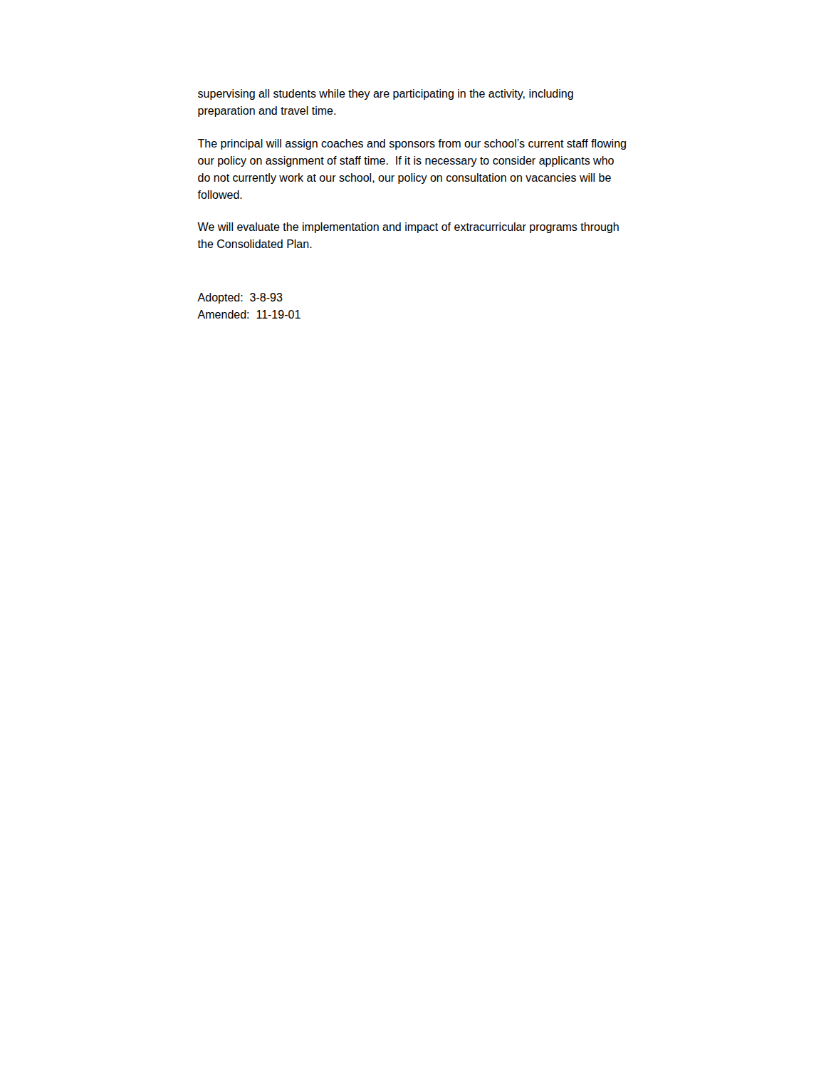supervising all students while they are participating in the activity, including preparation and travel time.
The principal will assign coaches and sponsors from our school’s current staff flowing our policy on assignment of staff time. If it is necessary to consider applicants who do not currently work at our school, our policy on consultation on vacancies will be followed.
We will evaluate the implementation and impact of extracurricular programs through the Consolidated Plan.
Adopted: 3-8-93
Amended: 11-19-01